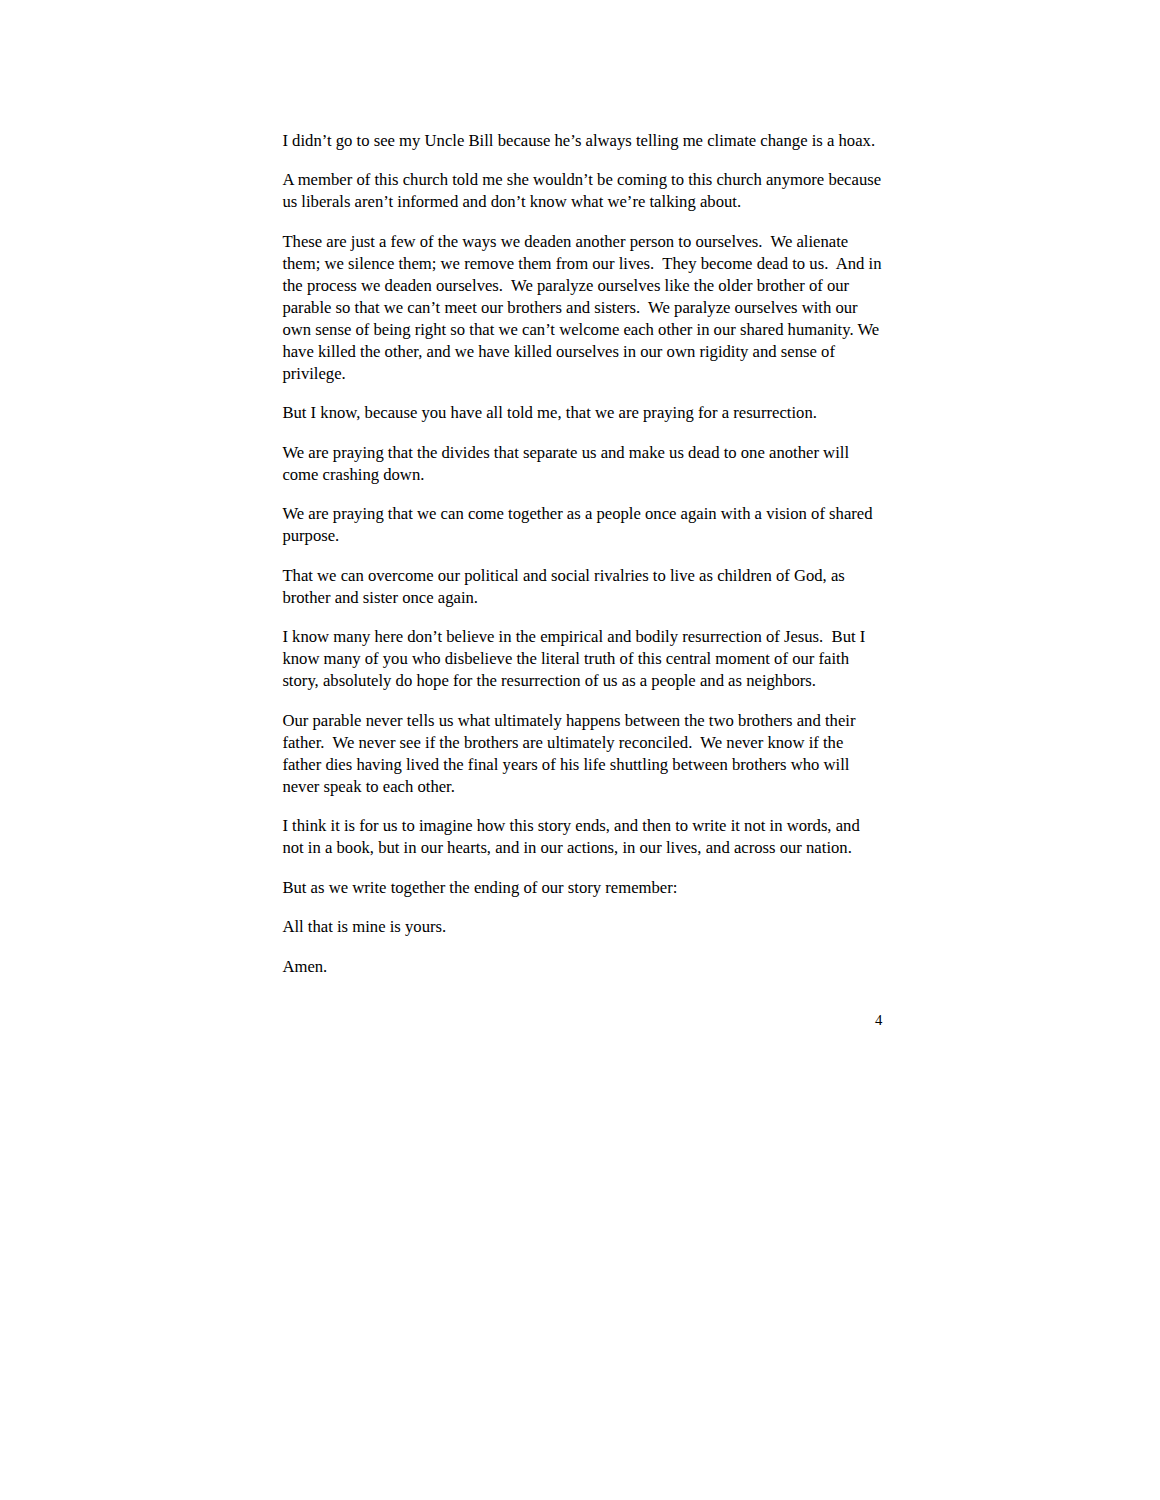I didn’t go to see my Uncle Bill because he’s always telling me climate change is a hoax.
A member of this church told me she wouldn’t be coming to this church anymore because us liberals aren’t informed and don’t know what we’re talking about.
These are just a few of the ways we deaden another person to ourselves. We alienate them; we silence them; we remove them from our lives. They become dead to us. And in the process we deaden ourselves. We paralyze ourselves like the older brother of our parable so that we can’t meet our brothers and sisters. We paralyze ourselves with our own sense of being right so that we can’t welcome each other in our shared humanity. We have killed the other, and we have killed ourselves in our own rigidity and sense of privilege.
But I know, because you have all told me, that we are praying for a resurrection.
We are praying that the divides that separate us and make us dead to one another will come crashing down.
We are praying that we can come together as a people once again with a vision of shared purpose.
That we can overcome our political and social rivalries to live as children of God, as brother and sister once again.
I know many here don’t believe in the empirical and bodily resurrection of Jesus. But I know many of you who disbelieve the literal truth of this central moment of our faith story, absolutely do hope for the resurrection of us as a people and as neighbors.
Our parable never tells us what ultimately happens between the two brothers and their father. We never see if the brothers are ultimately reconciled. We never know if the father dies having lived the final years of his life shuttling between brothers who will never speak to each other.
I think it is for us to imagine how this story ends, and then to write it not in words, and not in a book, but in our hearts, and in our actions, in our lives, and across our nation.
But as we write together the ending of our story remember:
All that is mine is yours.
Amen.
4